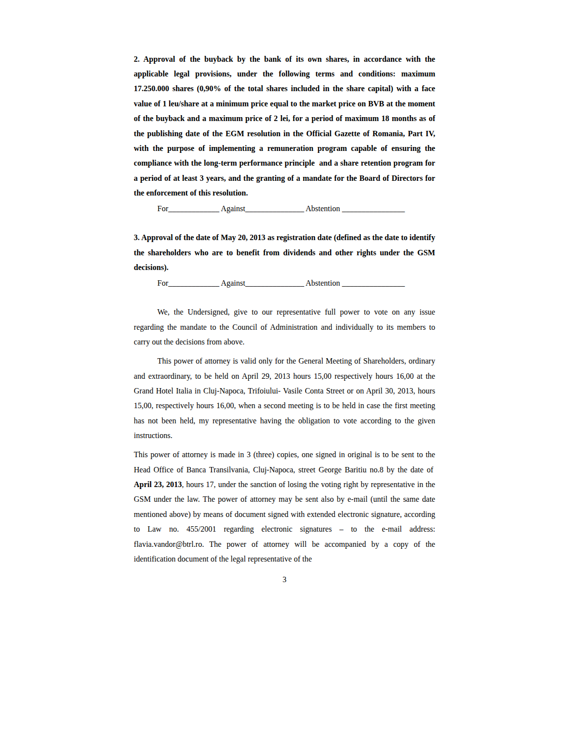2. Approval of the buyback by the bank of its own shares, in accordance with the applicable legal provisions, under the following terms and conditions: maximum 17.250.000 shares (0,90% of the total shares included in the share capital) with a face value of 1 leu/share at a minimum price equal to the market price on BVB at the moment of the buyback and a maximum price of 2 lei, for a period of maximum 18 months as of the publishing date of the EGM resolution in the Official Gazette of Romania, Part IV, with the purpose of implementing a remuneration program capable of ensuring the compliance with the long-term performance principle and a share retention program for a period of at least 3 years, and the granting of a mandate for the Board of Directors for the enforcement of this resolution.
For_____________ Against_______________ Abstention ________________
3. Approval of the date of May 20, 2013 as registration date (defined as the date to identify the shareholders who are to benefit from dividends and other rights under the GSM decisions).
For_____________ Against_______________ Abstention ________________
We, the Undersigned, give to our representative full power to vote on any issue regarding the mandate to the Council of Administration and individually to its members to carry out the decisions from above.
This power of attorney is valid only for the General Meeting of Shareholders, ordinary and extraordinary, to be held on April 29, 2013 hours 15,00 respectively hours 16,00 at the Grand Hotel Italia in Cluj-Napoca, Trifoiului- Vasile Conta Street or on April 30, 2013, hours 15,00, respectively hours 16,00, when a second meeting is to be held in case the first meeting has not been held, my representative having the obligation to vote according to the given instructions.
This power of attorney is made in 3 (three) copies, one signed in original is to be sent to the Head Office of Banca Transilvania, Cluj-Napoca, street George Baritiu no.8 by the date of April 23, 2013, hours 17, under the sanction of losing the voting right by representative in the GSM under the law. The power of attorney may be sent also by e-mail (until the same date mentioned above) by means of document signed with extended electronic signature, according to Law no. 455/2001 regarding electronic signatures – to the e-mail address: flavia.vandor@btrl.ro. The power of attorney will be accompanied by a copy of the identification document of the legal representative of the
3